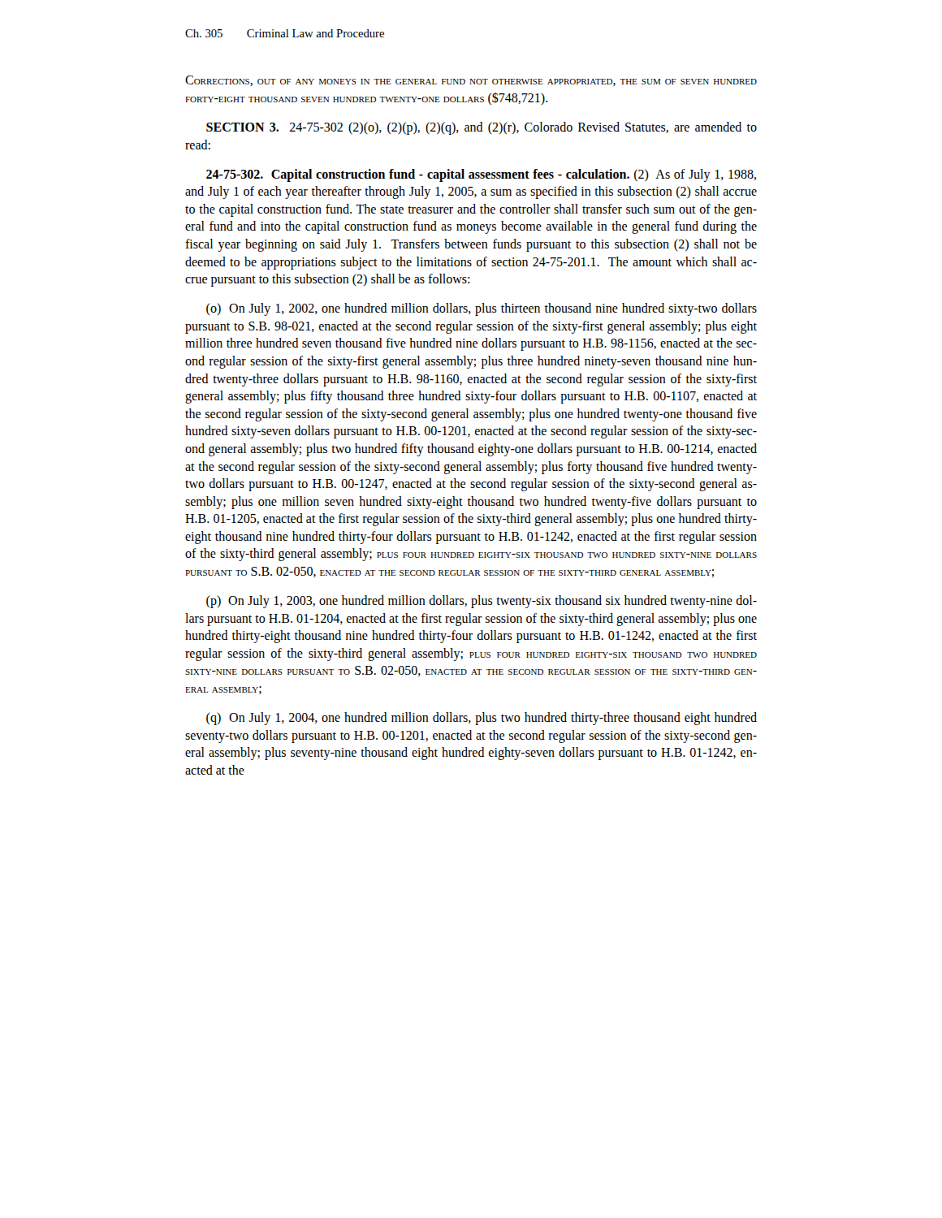Ch. 305 Criminal Law and Procedure
Corrections, out of any moneys in the general fund not otherwise appropriated, the sum of seven hundred forty-eight thousand seven hundred twenty-one dollars ($748,721).
SECTION 3. 24-75-302 (2)(o), (2)(p), (2)(q), and (2)(r), Colorado Revised Statutes, are amended to read:
24-75-302. Capital construction fund - capital assessment fees - calculation. (2) As of July 1, 1988, and July 1 of each year thereafter through July 1, 2005, a sum as specified in this subsection (2) shall accrue to the capital construction fund. The state treasurer and the controller shall transfer such sum out of the general fund and into the capital construction fund as moneys become available in the general fund during the fiscal year beginning on said July 1. Transfers between funds pursuant to this subsection (2) shall not be deemed to be appropriations subject to the limitations of section 24-75-201.1. The amount which shall accrue pursuant to this subsection (2) shall be as follows:
(o) On July 1, 2002, one hundred million dollars, plus thirteen thousand nine hundred sixty-two dollars pursuant to S.B. 98-021, enacted at the second regular session of the sixty-first general assembly; plus eight million three hundred seven thousand five hundred nine dollars pursuant to H.B. 98-1156, enacted at the second regular session of the sixty-first general assembly; plus three hundred ninety-seven thousand nine hundred twenty-three dollars pursuant to H.B. 98-1160, enacted at the second regular session of the sixty-first general assembly; plus fifty thousand three hundred sixty-four dollars pursuant to H.B. 00-1107, enacted at the second regular session of the sixty-second general assembly; plus one hundred twenty-one thousand five hundred sixty-seven dollars pursuant to H.B. 00-1201, enacted at the second regular session of the sixty-second general assembly; plus two hundred fifty thousand eighty-one dollars pursuant to H.B. 00-1214, enacted at the second regular session of the sixty-second general assembly; plus forty thousand five hundred twenty-two dollars pursuant to H.B. 00-1247, enacted at the second regular session of the sixty-second general assembly; plus one million seven hundred sixty-eight thousand two hundred twenty-five dollars pursuant to H.B. 01-1205, enacted at the first regular session of the sixty-third general assembly; plus one hundred thirty-eight thousand nine hundred thirty-four dollars pursuant to H.B. 01-1242, enacted at the first regular session of the sixty-third general assembly; plus four hundred eighty-six thousand two hundred sixty-nine dollars pursuant to S.B. 02-050, enacted at the second regular session of the sixty-third general assembly;
(p) On July 1, 2003, one hundred million dollars, plus twenty-six thousand six hundred twenty-nine dollars pursuant to H.B. 01-1204, enacted at the first regular session of the sixty-third general assembly; plus one hundred thirty-eight thousand nine hundred thirty-four dollars pursuant to H.B. 01-1242, enacted at the first regular session of the sixty-third general assembly; plus four hundred eighty-six thousand two hundred sixty-nine dollars pursuant to S.B. 02-050, enacted at the second regular session of the sixty-third general assembly;
(q) On July 1, 2004, one hundred million dollars, plus two hundred thirty-three thousand eight hundred seventy-two dollars pursuant to H.B. 00-1201, enacted at the second regular session of the sixty-second general assembly; plus seventy-nine thousand eight hundred eighty-seven dollars pursuant to H.B. 01-1242, enacted at the